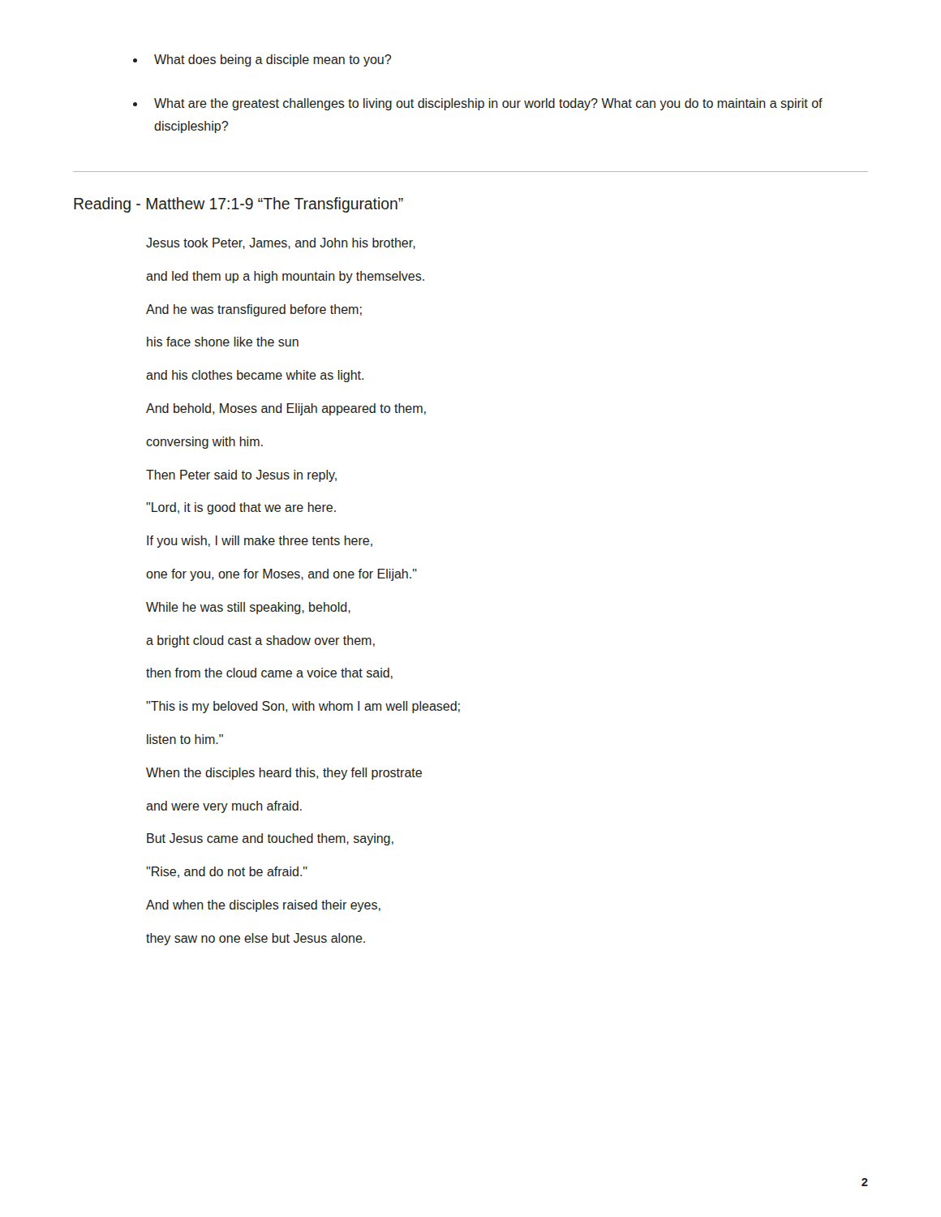What does being a disciple mean to you?
What are the greatest challenges to living out discipleship in our world today? What can you do to maintain a spirit of discipleship?
Reading - Matthew 17:1-9 “The Transfiguration”
Jesus took Peter, James, and John his brother,
and led them up a high mountain by themselves.
And he was transfigured before them;
his face shone like the sun
and his clothes became white as light.
And behold, Moses and Elijah appeared to them,
conversing with him.
Then Peter said to Jesus in reply,
"Lord, it is good that we are here.
If you wish, I will make three tents here,
one for you, one for Moses, and one for Elijah."
While he was still speaking, behold,
a bright cloud cast a shadow over them,
then from the cloud came a voice that said,
"This is my beloved Son, with whom I am well pleased;
listen to him."
When the disciples heard this, they fell prostrate
and were very much afraid.
But Jesus came and touched them, saying,
"Rise, and do not be afraid."
And when the disciples raised their eyes,
they saw no one else but Jesus alone.
2